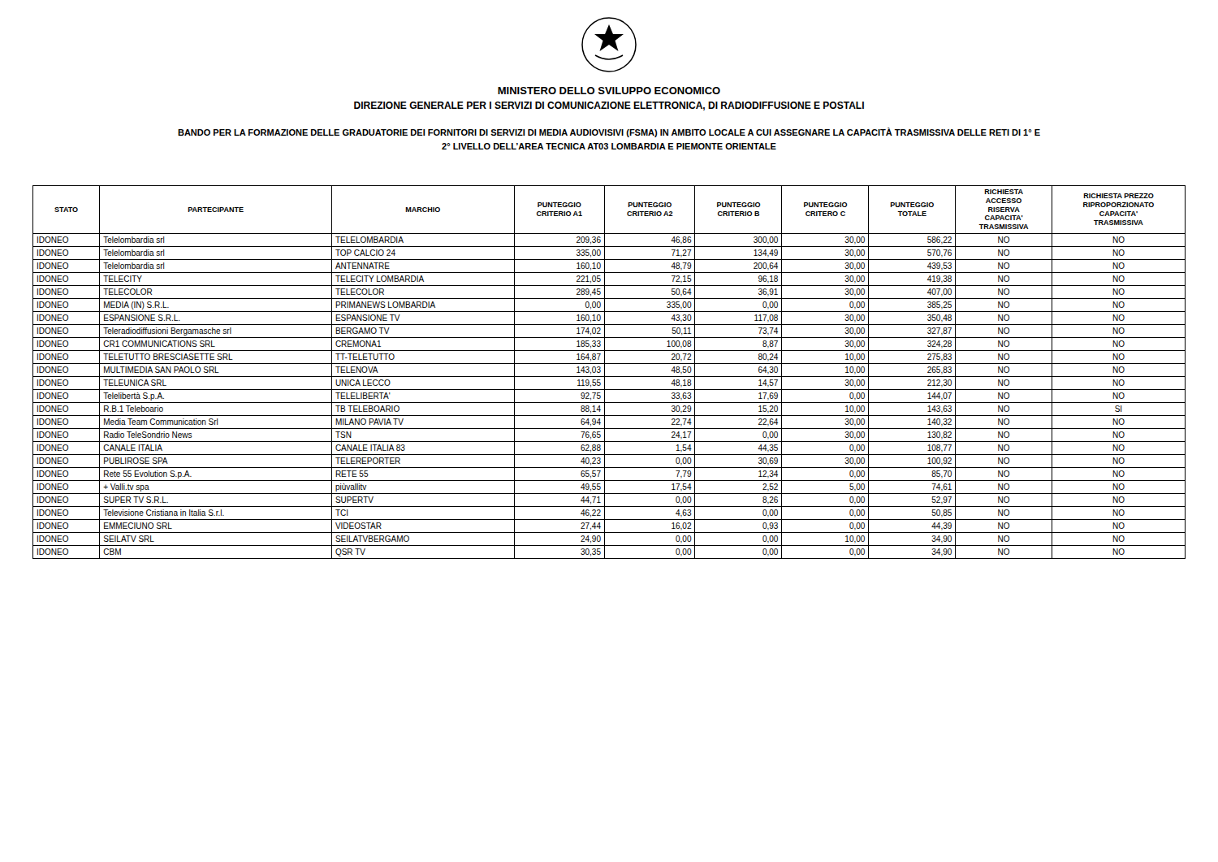MINISTERO DELLO SVILUPPO ECONOMICO
DIREZIONE GENERALE PER I SERVIZI DI COMUNICAZIONE ELETTRONICA, DI RADIODIFFUSIONE E POSTALI
BANDO PER LA FORMAZIONE DELLE GRADUATORIE DEI FORNITORI DI SERVIZI DI MEDIA AUDIOVISIVI (FSMA) IN AMBITO LOCALE A CUI ASSEGNARE LA CAPACITÀ TRASMISSIVA DELLE RETI DI 1° E
2° LIVELLO DELL’AREA TECNICA AT03 LOMBARDIA E PIEMONTE ORIENTALE
| STATO | PARTECIPANTE | MARCHIO | PUNTEGGIO CRITERIO A1 | PUNTEGGIO CRITERIO A2 | PUNTEGGIO CRITERIO B | PUNTEGGIO CRITERO C | PUNTEGGIO TOTALE | RICHIESTA ACCESSO RISERVA CAPACITA' TRASMISSIVA | RICHIESTA PREZZO RIPROPORZIONATO CAPACITA' TRASMISSIVA |
| --- | --- | --- | --- | --- | --- | --- | --- | --- | --- |
| IDONEO | Telelombardia srl | TELELOMBARDIA | 209,36 | 46,86 | 300,00 | 30,00 | 586,22 | NO | NO |
| IDONEO | Telelombardia srl | TOP CALCIO 24 | 335,00 | 71,27 | 134,49 | 30,00 | 570,76 | NO | NO |
| IDONEO | Telelombardia srl | ANTENNATRE | 160,10 | 48,79 | 200,64 | 30,00 | 439,53 | NO | NO |
| IDONEO | TELECITY | TELECITY LOMBARDIA | 221,05 | 72,15 | 96,18 | 30,00 | 419,38 | NO | NO |
| IDONEO | TELECOLOR | TELECOLOR | 289,45 | 50,64 | 36,91 | 30,00 | 407,00 | NO | NO |
| IDONEO | MEDIA (IN) S.R.L. | PRIMANEWS LOMBARDIA | 0,00 | 335,00 | 0,00 | 0,00 | 385,25 | NO | NO |
| IDONEO | ESPANSIONE S.R.L. | ESPANSIONE TV | 160,10 | 43,30 | 117,08 | 30,00 | 350,48 | NO | NO |
| IDONEO | Teleradiodiffusioni Bergamasche srl | BERGAMO TV | 174,02 | 50,11 | 73,74 | 30,00 | 327,87 | NO | NO |
| IDONEO | CR1 COMMUNICATIONS SRL | CREMONA1 | 185,33 | 100,08 | 8,87 | 30,00 | 324,28 | NO | NO |
| IDONEO | TELETUTTO BRESCIASETTE SRL | TT-TELETUTTO | 164,87 | 20,72 | 80,24 | 10,00 | 275,83 | NO | NO |
| IDONEO | MULTIMEDIA SAN PAOLO SRL | TELENOVA | 143,03 | 48,50 | 64,30 | 10,00 | 265,83 | NO | NO |
| IDONEO | TELEUNICA SRL | UNICA LECCO | 119,55 | 48,18 | 14,57 | 30,00 | 212,30 | NO | NO |
| IDONEO | Telelibertà S.p.A. | TELELIBERTA' | 92,75 | 33,63 | 17,69 | 0,00 | 144,07 | NO | NO |
| IDONEO | R.B.1 Teleboario | TB TELEBOARIO | 88,14 | 30,29 | 15,20 | 10,00 | 143,63 | NO | SI |
| IDONEO | Media Team Communication Srl | MILANO PAVIA TV | 64,94 | 22,74 | 22,64 | 30,00 | 140,32 | NO | NO |
| IDONEO | Radio TeleSondrio News | TSN | 76,65 | 24,17 | 0,00 | 30,00 | 130,82 | NO | NO |
| IDONEO | CANALE ITALIA | CANALE ITALIA 83 | 62,88 | 1,54 | 44,35 | 0,00 | 108,77 | NO | NO |
| IDONEO | PUBLIROSE SPA | TELEREPORTER | 40,23 | 0,00 | 30,69 | 30,00 | 100,92 | NO | NO |
| IDONEO | Rete 55 Evolution S.p.A. | RETE 55 | 65,57 | 7,79 | 12,34 | 0,00 | 85,70 | NO | NO |
| IDONEO | + Valli.tv spa | piùvallitv | 49,55 | 17,54 | 2,52 | 5,00 | 74,61 | NO | NO |
| IDONEO | SUPER TV S.R.L. | SUPERTV | 44,71 | 0,00 | 8,26 | 0,00 | 52,97 | NO | NO |
| IDONEO | Televisione Cristiana in Italia S.r.l. | TCI | 46,22 | 4,63 | 0,00 | 0,00 | 50,85 | NO | NO |
| IDONEO | EMMECIUNO SRL | VIDEOSTAR | 27,44 | 16,02 | 0,93 | 0,00 | 44,39 | NO | NO |
| IDONEO | SEILATV SRL | SEILATVBERGAMO | 24,90 | 0,00 | 0,00 | 10,00 | 34,90 | NO | NO |
| IDONEO | CBM | QSR TV | 30,35 | 0,00 | 0,00 | 0,00 | 34,90 | NO | NO |